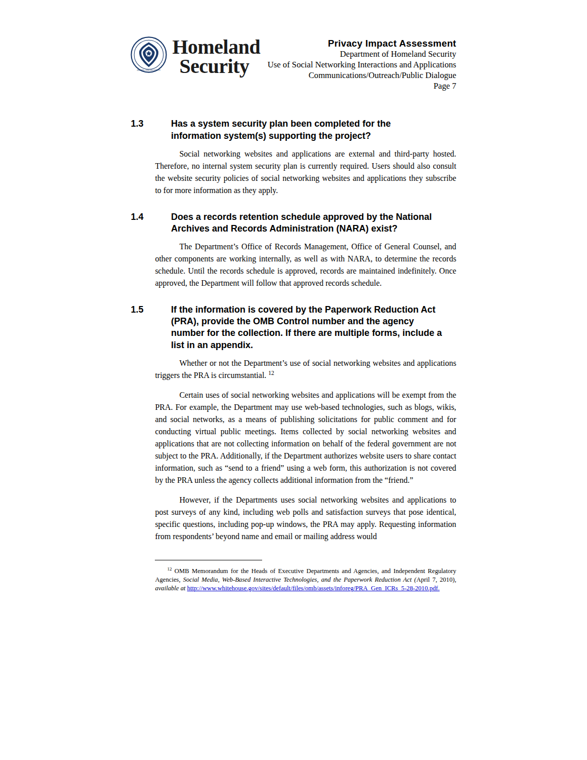HOMELAND SECURITY
Homeland Security
Privacy Impact Assessment
Department of Homeland Security
Use of Social Networking Interactions and Applications
Communications/Outreach/Public Dialogue
Page 7
1.3 Has a system security plan been completed for the information system(s) supporting the project?
Social networking websites and applications are external and third-party hosted. Therefore, no internal system security plan is currently required. Users should also consult the website security policies of social networking websites and applications they subscribe to for more information as they apply.
1.4 Does a records retention schedule approved by the National Archives and Records Administration (NARA) exist?
The Department’s Office of Records Management, Office of General Counsel, and other components are working internally, as well as with NARA, to determine the records schedule. Until the records schedule is approved, records are maintained indefinitely. Once approved, the Department will follow that approved records schedule.
1.5 If the information is covered by the Paperwork Reduction Act (PRA), provide the OMB Control number and the agency number for the collection. If there are multiple forms, include a list in an appendix.
Whether or not the Department’s use of social networking websites and applications triggers the PRA is circumstantial. 12
Certain uses of social networking websites and applications will be exempt from the PRA. For example, the Department may use web-based technologies, such as blogs, wikis, and social networks, as a means of publishing solicitations for public comment and for conducting virtual public meetings. Items collected by social networking websites and applications that are not collecting information on behalf of the federal government are not subject to the PRA. Additionally, if the Department authorizes website users to share contact information, such as “send to a friend” using a web form, this authorization is not covered by the PRA unless the agency collects additional information from the “friend.”
However, if the Departments uses social networking websites and applications to post surveys of any kind, including web polls and satisfaction surveys that pose identical, specific questions, including pop-up windows, the PRA may apply. Requesting information from respondents’ beyond name and email or mailing address would
12 OMB Memorandum for the Heads of Executive Departments and Agencies, and Independent Regulatory Agencies, Social Media, Web-Based Interactive Technologies, and the Paperwork Reduction Act (April 7, 2010), available at http://www.whitehouse.gov/sites/default/files/omb/assets/inforeg/PRA_Gen_ICRs_5-28-2010.pdf.